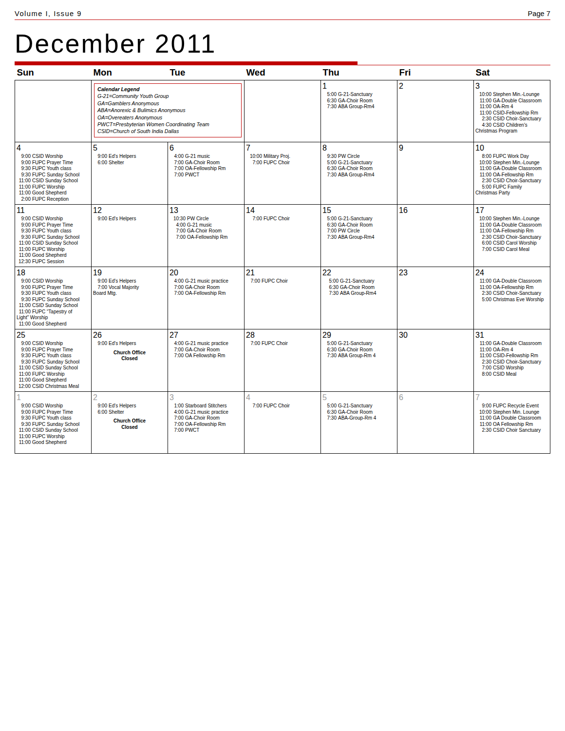Volume I, Issue 9
Page 7
December 2011
| Sun | Mon | Tue | Wed | Thu | Fri | Sat |
| --- | --- | --- | --- | --- | --- | --- |
| | Calendar Legend G-21=Community Youth Group GA=Gamblers Anonymous ABA=Anorexic & Bulimics Anonymous OA=Overeaters Anonymous PWCT=Presbyterian Women Coordinating Team CSID=Church of South India Dallas | | 1 5:00 G-21-Sanctuary 6:30 GA-Choir Room 7:30 ABA Group-Rm4 | 2 | 3 10:00 Stephen Min.-Lounge 11:00 GA-Double Classroom 11:00 OA-Rm 4 11:00 CSID-Fellowship Rm 2:30 CSID Choir-Sanctuary 4:30 CSID Children's Christmas Program |
| 4 9:00 CSID Worship 9:00 FUPC Prayer Time 9:30 FUPC Youth class 9:30 FUPC Sunday School 11:00 CSID Sunday School 11:00 FUPC Worship 11:00 Good Shepherd 2:00 FUPC Reception | 5 9:00 Ed's Helpers 6:00 Shelter | 6 4:00 G-21 music 7:00 GA-Choir Room 7:00 OA-Fellowship Rm 7:00 PWCT | 7 10:00 Military Proj. 7:00 FUPC Choir | 8 9:30 PW Circle 5:00 G-21-Sanctuary 6:30 GA-Choir Room 7:30 ABA Group-Rm4 | 9 | 10 8:00 FUPC Work Day 10:00 Stephen Min.-Lounge 11:00 GA-Double Classroom 11:00 OA-Fellowship Rm 2:30 CSID Choir-Sanctuary 5:00 FUPC Family Christmas Party |
| 11 9:00 CSID Worship 9:00 FUPC Prayer Time 9:30 FUPC Youth class 9:30 FUPC Sunday School 11:00 CSID Sunday School 11:00 FUPC Worship 11:00 Good Shepherd 12:30 FUPC Session | 12 9:00 Ed's Helpers | 13 10:30 PW Circle 4:00 G-21 music 7:00 GA-Choir Room 7:00 OA-Fellowship Rm | 14 7:00 FUPC Choir | 15 5:00 G-21-Sanctuary 6:30 GA-Choir Room 7:00 PW Circle 7:30 ABA Group-Rm4 | 16 | 17 10:00 Stephen Min.-Lounge 11:00 GA-Double Classroom 11:00 OA-Fellowship Rm 2:30 CSID Choir-Sanctuary 6:00 CSID Carol Worship 7:00 CSID Carol Meal |
| 18 9:00 CSID Worship 9:00 FUPC Prayer Time 9:30 FUPC Youth class 9:30 FUPC Sunday School 11:00 CSID Sunday School 11:00 FUPC “Tapestry of Light” Worship 11:00 Good Shepherd | 19 9:00 Ed's Helpers 7:00 Vocal Majority Board Mtg. | 20 4:00 G-21 music practice 7:00 GA-Choir Room 7:00 OA-Fellowship Rm | 21 7:00 FUPC Choir | 22 5:00 G-21-Sanctuary 6:30 GA-Choir Room 7:30 ABA Group-Rm4 | 23 | 24 11:00 GA-Double Classroom 11:00 OA-Fellowship Rm 2:30 CSID Choir-Sanctuary 5:00 Christmas Eve Worship |
| 25 9:00 CSID Worship 9:00 FUPC Prayer Time 9:30 FUPC Youth class 9:30 FUPC Sunday School 11:00 CSID Sunday School 11:00 FUPC Worship 11:00 Good Shepherd 12:00 CSID Christmas Meal | 26 9:00 Ed's Helpers Church Office Closed | 27 4:00 G-21 music practice 7:00 GA-Choir Room 7:00 OA Fellowship Rm | 28 7:00 FUPC Choir | 29 5:00 G-21-Sanctuary 6:30 GA-Choir Room 7:30 ABA Group-Rm 4 | 30 | 31 11:00 GA-Double Classroom 11:00 OA-Rm 4 11:00 CSID-Fellowship Rm 2:30 CSID Choir-Sanctuary 7:00 CSID Worship 8:00 CSID Meal |
| 1 9:00 CSID Worship 9:00 FUPC Prayer Time 9:30 FUPC Youth class 9:30 FUPC Sunday School 11:00 CSID Sunday School 11:00 FUPC Worship 11:00 Good Shepherd | 2 9:00 Ed's Helpers 6:00 Shelter Church Office Closed | 3 1:00 Starboard Stitchers 4:00 G-21 music practice 7:00 GA-Choir Room 7:00 OA-Fellowship Rm 7:00 PWCT | 4 7:00 FUPC Choir | 5 5:00 G-21-Sanctuary 6:30 GA-Choir Room 7:30 ABA-Group-Rm 4 | 6 | 7 9:00 FUPC Recycle Event 10:00 Stephen Min. Lounge 11:00 GA Double Classroom 11:00 OA Fellowship Rm 2:30 CSID Choir Sanctuary |